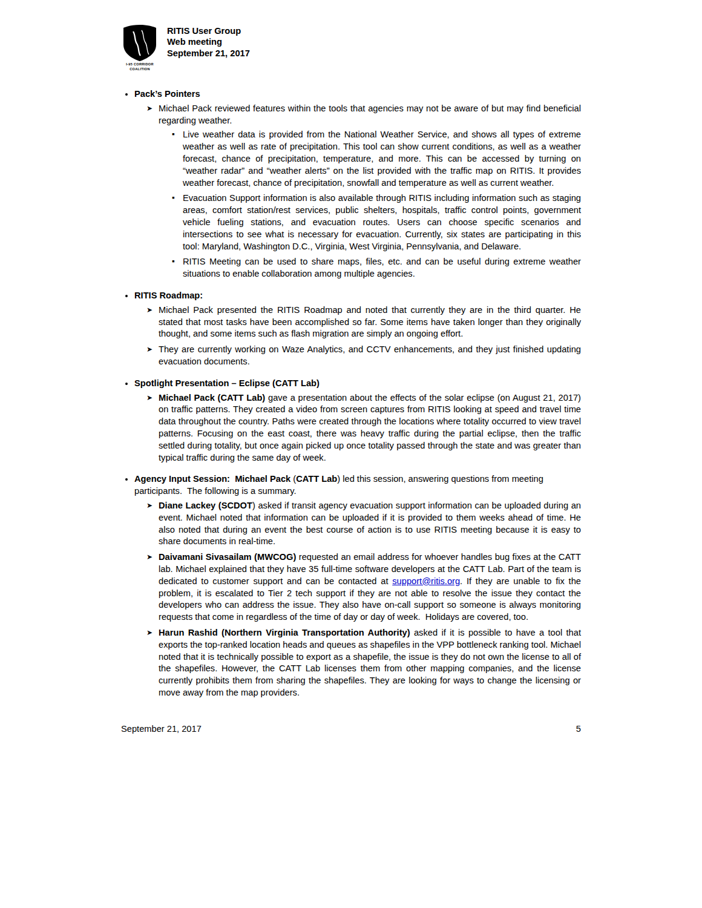I-95 CORRIDOR
COALITION
RITIS User Group
Web meeting
September 21, 2017
Pack’s Pointers
Michael Pack reviewed features within the tools that agencies may not be aware of but may find beneficial regarding weather.
Live weather data is provided from the National Weather Service, and shows all types of extreme weather as well as rate of precipitation. This tool can show current conditions, as well as a weather forecast, chance of precipitation, temperature, and more. This can be accessed by turning on “weather radar” and “weather alerts” on the list provided with the traffic map on RITIS. It provides weather forecast, chance of precipitation, snowfall and temperature as well as current weather.
Evacuation Support information is also available through RITIS including information such as staging areas, comfort station/rest services, public shelters, hospitals, traffic control points, government vehicle fueling stations, and evacuation routes. Users can choose specific scenarios and intersections to see what is necessary for evacuation. Currently, six states are participating in this tool: Maryland, Washington D.C., Virginia, West Virginia, Pennsylvania, and Delaware.
RITIS Meeting can be used to share maps, files, etc. and can be useful during extreme weather situations to enable collaboration among multiple agencies.
RITIS Roadmap:
Michael Pack presented the RITIS Roadmap and noted that currently they are in the third quarter. He stated that most tasks have been accomplished so far. Some items have taken longer than they originally thought, and some items such as flash migration are simply an ongoing effort.
They are currently working on Waze Analytics, and CCTV enhancements, and they just finished updating evacuation documents.
Spotlight Presentation – Eclipse (CATT Lab)
Michael Pack (CATT Lab) gave a presentation about the effects of the solar eclipse (on August 21, 2017) on traffic patterns. They created a video from screen captures from RITIS looking at speed and travel time data throughout the country. Paths were created through the locations where totality occurred to view travel patterns. Focusing on the east coast, there was heavy traffic during the partial eclipse, then the traffic settled during totality, but once again picked up once totality passed through the state and was greater than typical traffic during the same day of week.
Agency Input Session: Michael Pack (CATT Lab) led this session, answering questions from meeting participants. The following is a summary.
Diane Lackey (SCDOT) asked if transit agency evacuation support information can be uploaded during an event. Michael noted that information can be uploaded if it is provided to them weeks ahead of time. He also noted that during an event the best course of action is to use RITIS meeting because it is easy to share documents in real-time.
Daivamani Sivasailam (MWCOG) requested an email address for whoever handles bug fixes at the CATT lab. Michael explained that they have 35 full-time software developers at the CATT Lab. Part of the team is dedicated to customer support and can be contacted at support@ritis.org. If they are unable to fix the problem, it is escalated to Tier 2 tech support if they are not able to resolve the issue they contact the developers who can address the issue. They also have on-call support so someone is always monitoring requests that come in regardless of the time of day or day of week. Holidays are covered, too.
Harun Rashid (Northern Virginia Transportation Authority) asked if it is possible to have a tool that exports the top-ranked location heads and queues as shapefiles in the VPP bottleneck ranking tool. Michael noted that it is technically possible to export as a shapefile, the issue is they do not own the license to all of the shapefiles. However, the CATT Lab licenses them from other mapping companies, and the license currently prohibits them from sharing the shapefiles. They are looking for ways to change the licensing or move away from the map providers.
September 21, 2017 5